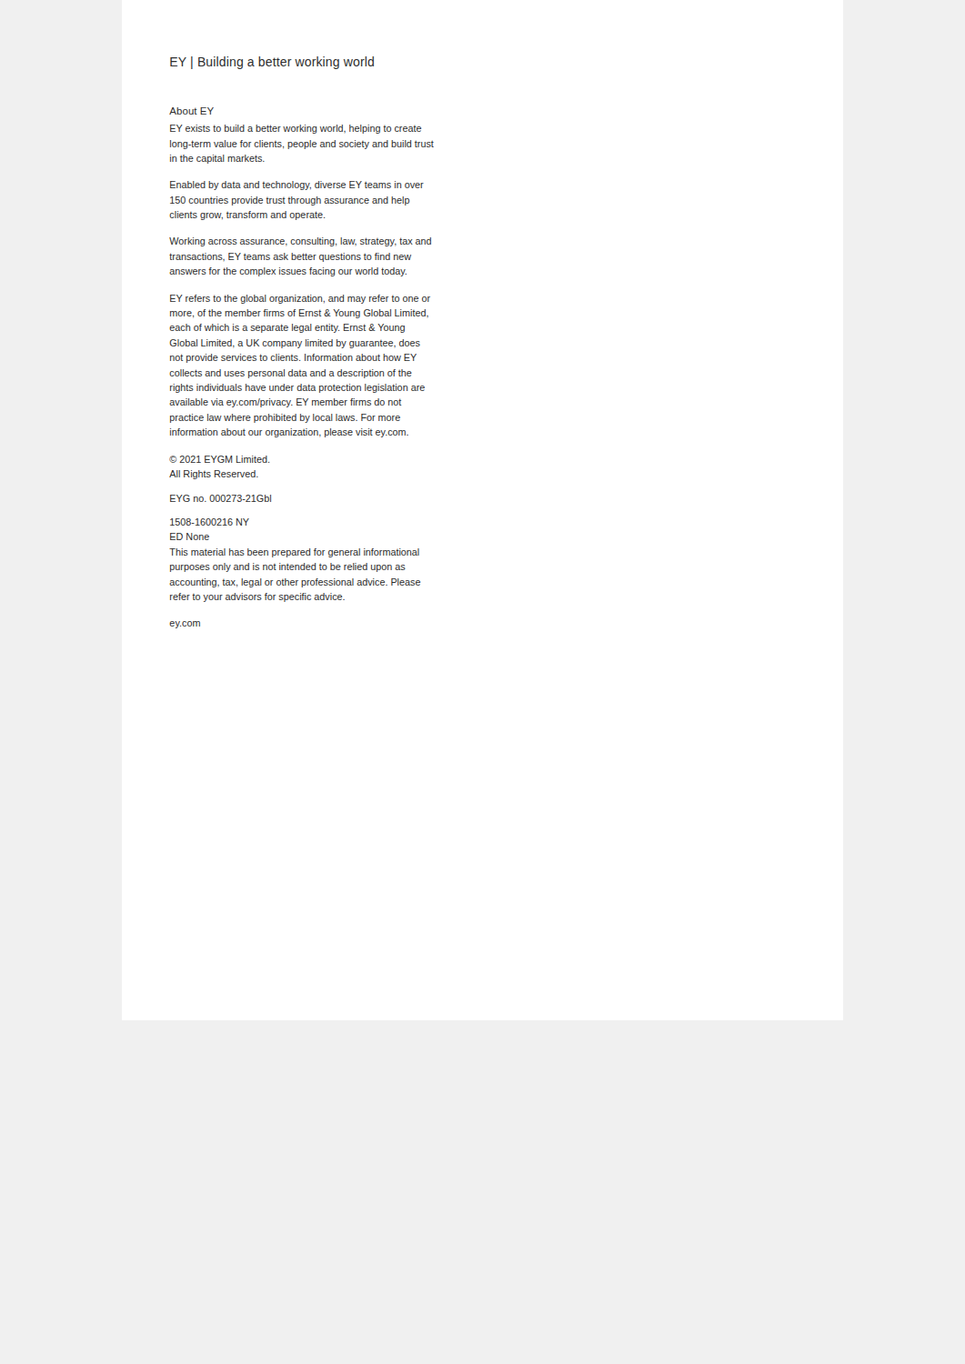EY | Building a better working world
About EY
EY exists to build a better working world, helping to create long-term value for clients, people and society and build trust in the capital markets.
Enabled by data and technology, diverse EY teams in over 150 countries provide trust through assurance and help clients grow, transform and operate.
Working across assurance, consulting, law, strategy, tax and transactions, EY teams ask better questions to find new answers for the complex issues facing our world today.
EY refers to the global organization, and may refer to one or more, of the member firms of Ernst & Young Global Limited, each of which is a separate legal entity. Ernst & Young Global Limited, a UK company limited by guarantee, does not provide services to clients. Information about how EY collects and uses personal data and a description of the rights individuals have under data protection legislation are available via ey.com/privacy. EY member firms do not practice law where prohibited by local laws. For more information about our organization, please visit ey.com.
© 2021 EYGM Limited.
All Rights Reserved.
EYG no. 000273-21Gbl
1508-1600216 NY
ED None
This material has been prepared for general informational purposes only and is not intended to be relied upon as accounting, tax, legal or other professional advice. Please refer to your advisors for specific advice.
ey.com